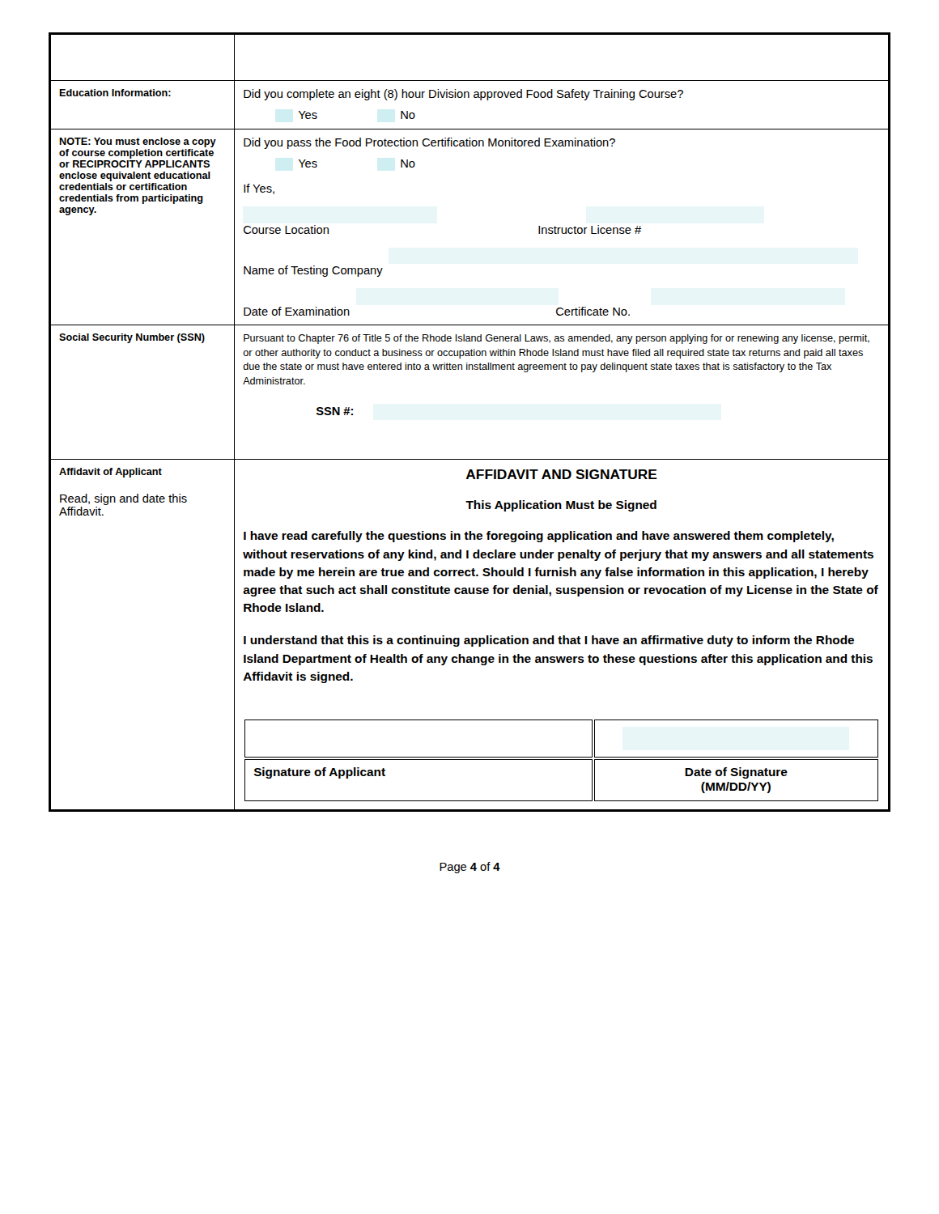| Education Information: | Did you complete an eight (8) hour Division approved Food Safety Training Course? Yes No |
| NOTE: You must enclose a copy of course completion certificate or RECIPROCITY APPLICANTS enclose equivalent educational credentials or certification credentials from participating agency. | Did you pass the Food Protection Certification Monitored Examination? Yes No If Yes, Course Location Instructor License # Name of Testing Company Date of Examination Certificate No. |
| Social Security Number (SSN) | Pursuant to Chapter 76 of Title 5 of the Rhode Island General Laws, as amended, any person applying for or renewing any license, permit, or other authority to conduct a business or occupation within Rhode Island must have filed all required state tax returns and paid all taxes due the state or must have entered into a written installment agreement to pay delinquent state taxes that is satisfactory to the Tax Administrator. SSN #: |
| Affidavit of Applicant Read, sign and date this Affidavit. | AFFIDAVIT AND SIGNATURE This Application Must be Signed I have read carefully the questions in the foregoing application and have answered them completely, without reservations of any kind, and I declare under penalty of perjury that my answers and all statements made by me herein are true and correct. Should I furnish any false information in this application, I hereby agree that such act shall constitute cause for denial, suspension or revocation of my License in the State of Rhode Island. I understand that this is a continuing application and that I have an affirmative duty to inform the Rhode Island Department of Health of any change in the answers to these questions after this application and this Affidavit is signed. / Signature of Applicant / Date of Signature (MM/DD/YY) / |
Page 4 of 4